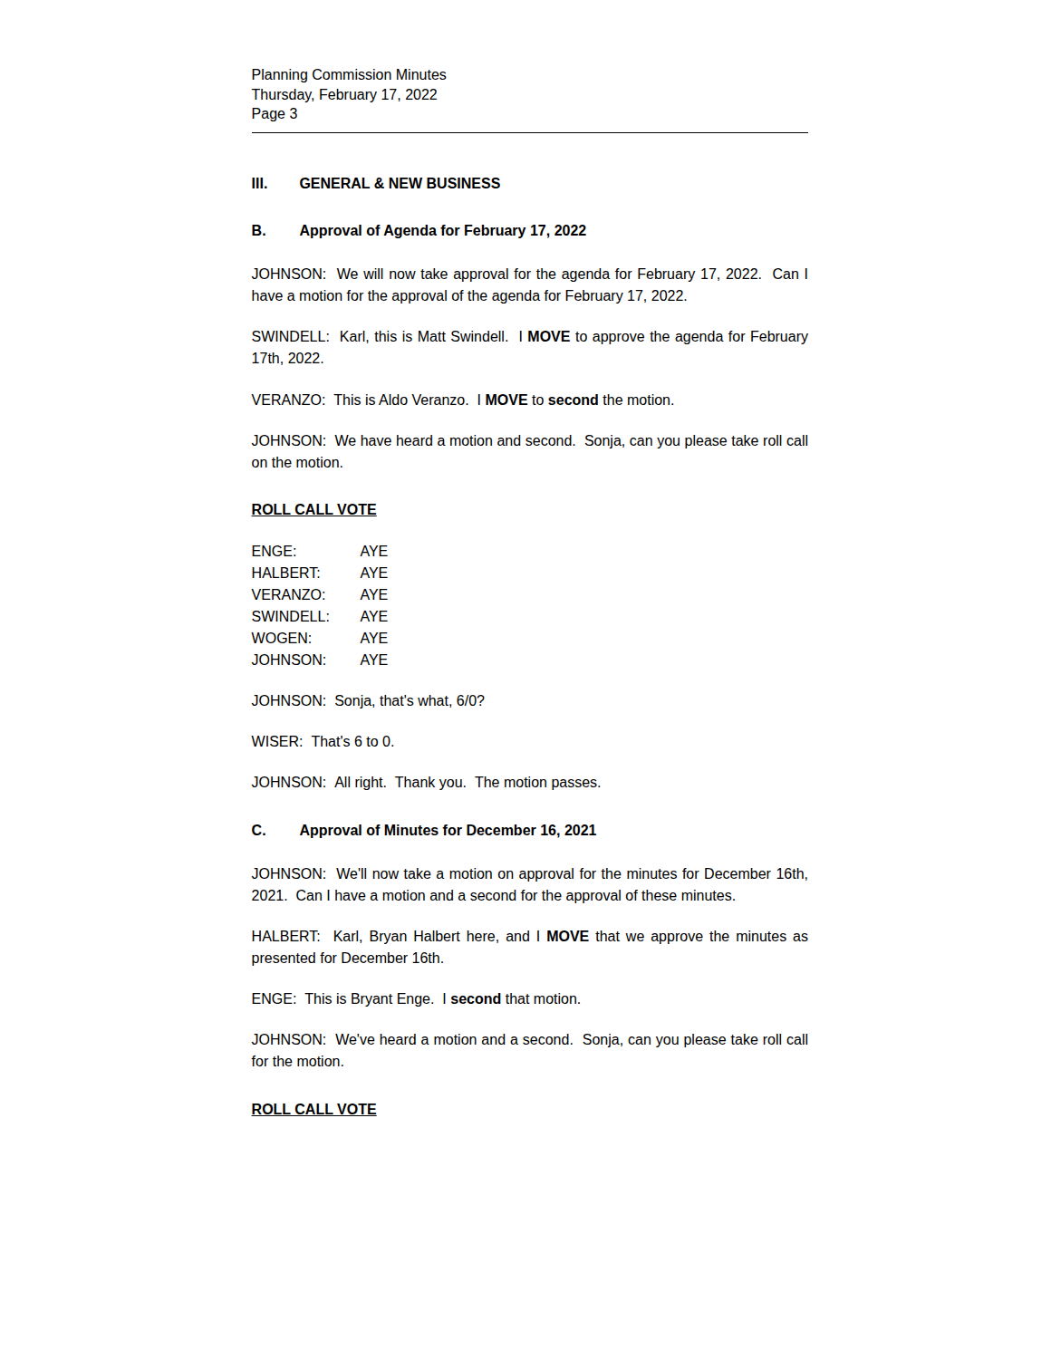Planning Commission Minutes
Thursday, February 17, 2022
Page 3
III. GENERAL & NEW BUSINESS
B. Approval of Agenda for February 17, 2022
JOHNSON: We will now take approval for the agenda for February 17, 2022. Can I have a motion for the approval of the agenda for February 17, 2022.
SWINDELL: Karl, this is Matt Swindell. I MOVE to approve the agenda for February 17th, 2022.
VERANZO: This is Aldo Veranzo. I MOVE to second the motion.
JOHNSON: We have heard a motion and second. Sonja, can you please take roll call on the motion.
ROLL CALL VOTE
| ENGE: | AYE |
| HALBERT: | AYE |
| VERANZO: | AYE |
| SWINDELL: | AYE |
| WOGEN: | AYE |
| JOHNSON: | AYE |
JOHNSON: Sonja, that's what, 6/0?
WISER: That's 6 to 0.
JOHNSON: All right. Thank you. The motion passes.
C. Approval of Minutes for December 16, 2021
JOHNSON: We'll now take a motion on approval for the minutes for December 16th, 2021. Can I have a motion and a second for the approval of these minutes.
HALBERT: Karl, Bryan Halbert here, and I MOVE that we approve the minutes as presented for December 16th.
ENGE: This is Bryant Enge. I second that motion.
JOHNSON: We've heard a motion and a second. Sonja, can you please take roll call for the motion.
ROLL CALL VOTE